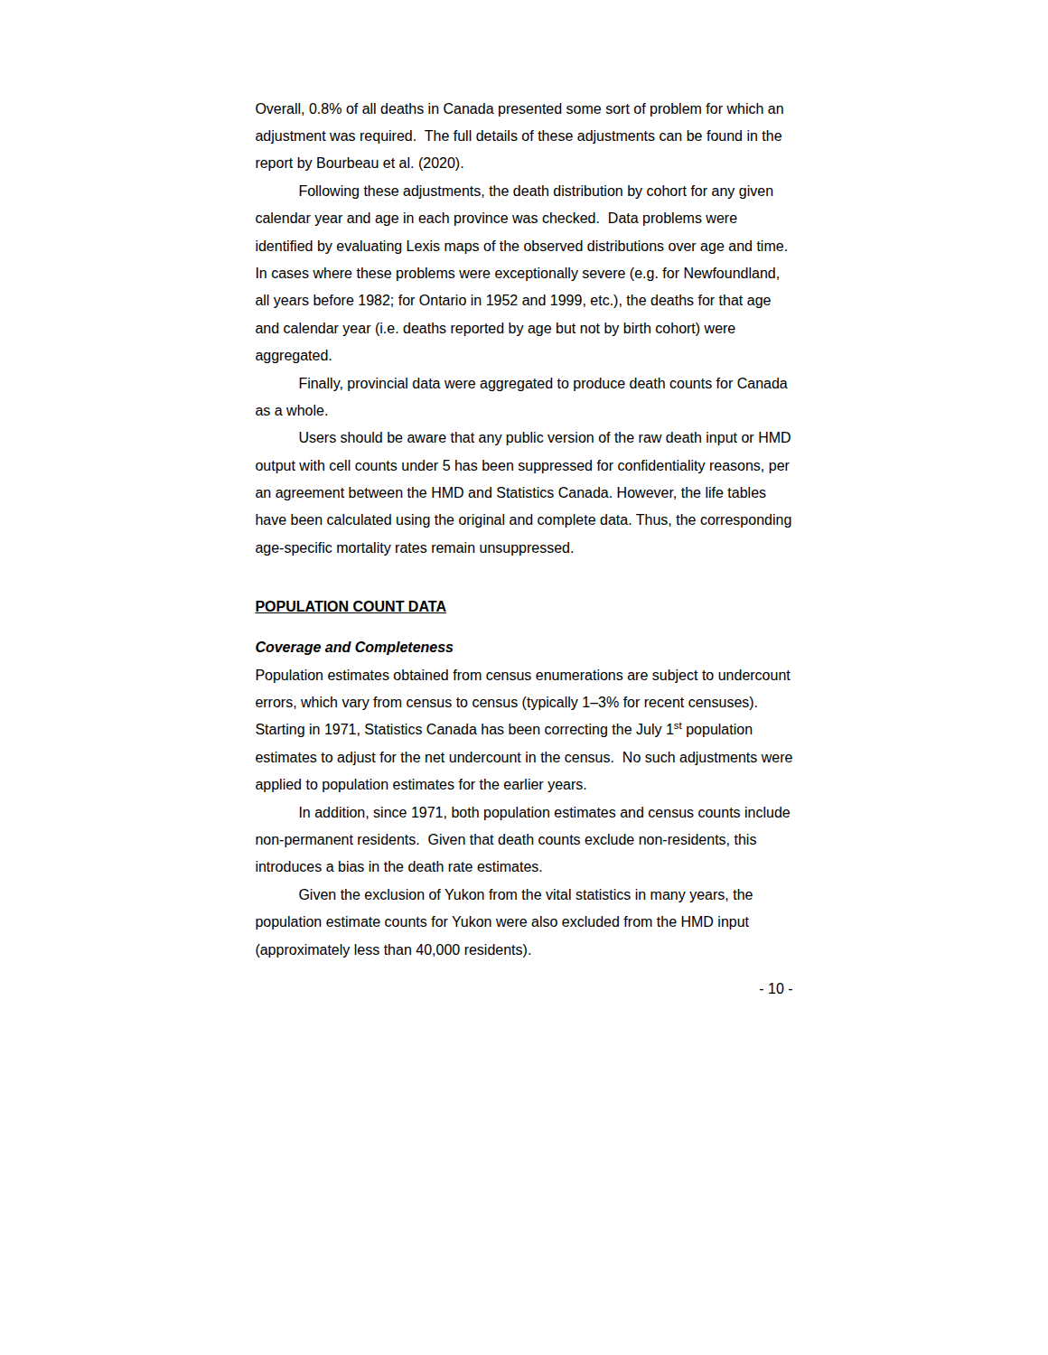Overall, 0.8% of all deaths in Canada presented some sort of problem for which an adjustment was required. The full details of these adjustments can be found in the report by Bourbeau et al. (2020).
Following these adjustments, the death distribution by cohort for any given calendar year and age in each province was checked. Data problems were identified by evaluating Lexis maps of the observed distributions over age and time. In cases where these problems were exceptionally severe (e.g. for Newfoundland, all years before 1982; for Ontario in 1952 and 1999, etc.), the deaths for that age and calendar year (i.e. deaths reported by age but not by birth cohort) were aggregated.
Finally, provincial data were aggregated to produce death counts for Canada as a whole.
Users should be aware that any public version of the raw death input or HMD output with cell counts under 5 has been suppressed for confidentiality reasons, per an agreement between the HMD and Statistics Canada. However, the life tables have been calculated using the original and complete data. Thus, the corresponding age-specific mortality rates remain unsuppressed.
POPULATION COUNT DATA
Coverage and Completeness
Population estimates obtained from census enumerations are subject to undercount errors, which vary from census to census (typically 1–3% for recent censuses). Starting in 1971, Statistics Canada has been correcting the July 1st population estimates to adjust for the net undercount in the census. No such adjustments were applied to population estimates for the earlier years.
In addition, since 1971, both population estimates and census counts include non-permanent residents. Given that death counts exclude non-residents, this introduces a bias in the death rate estimates.
Given the exclusion of Yukon from the vital statistics in many years, the population estimate counts for Yukon were also excluded from the HMD input (approximately less than 40,000 residents).
- 10 -